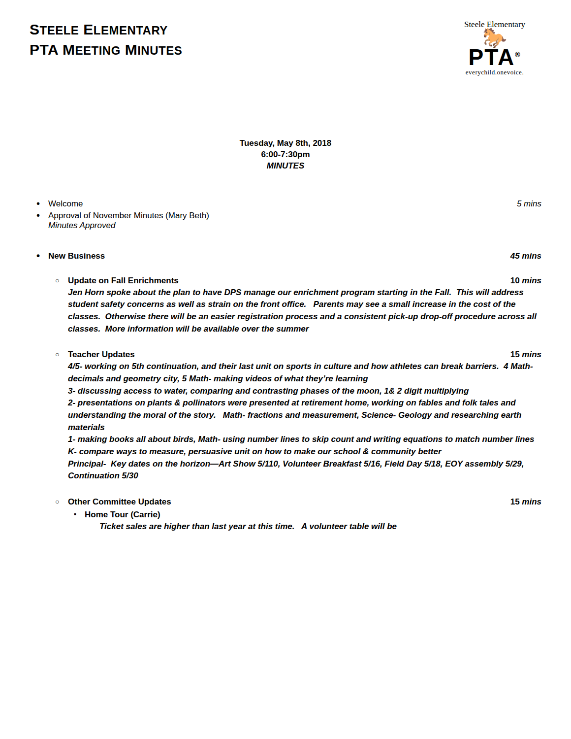STEELE ELEMENTARY
PTA MEETING MINUTES
Steele Elementary
🐎
PTA®
everychild.onevoice.
Tuesday, May 8th, 2018
6:00-7:30pm
MINUTES
Welcome 5 mins
Approval of November Minutes (Mary Beth) Minutes Approved
New Business 45 mins
Update on Fall Enrichments 10 mins
Jen Horn spoke about the plan to have DPS manage our enrichment program starting in the Fall. This will address student safety concerns as well as strain on the front office. Parents may see a small increase in the cost of the classes. Otherwise there will be an easier registration process and a consistent pick-up drop-off procedure across all classes. More information will be available over the summer
Teacher Updates 15 mins
4/5- working on 5th continuation, and their last unit on sports in culture and how athletes can break barriers. 4 Math- decimals and geometry city, 5 Math- making videos of what they’re learning
3- discussing access to water, comparing and contrasting phases of the moon, 1& 2 digit multiplying
2- presentations on plants & pollinators were presented at retirement home, working on fables and folk tales and understanding the moral of the story. Math- fractions and measurement, Science- Geology and researching earth materials
1- making books all about birds, Math- using number lines to skip count and writing equations to match number lines
K- compare ways to measure, persuasive unit on how to make our school & community better
Principal- Key dates on the horizon—Art Show 5/110, Volunteer Breakfast 5/16, Field Day 5/18, EOY assembly 5/29, Continuation 5/30
Other Committee Updates 15 mins
Home Tour (Carrie) Ticket sales are higher than last year at this time. A volunteer table will be